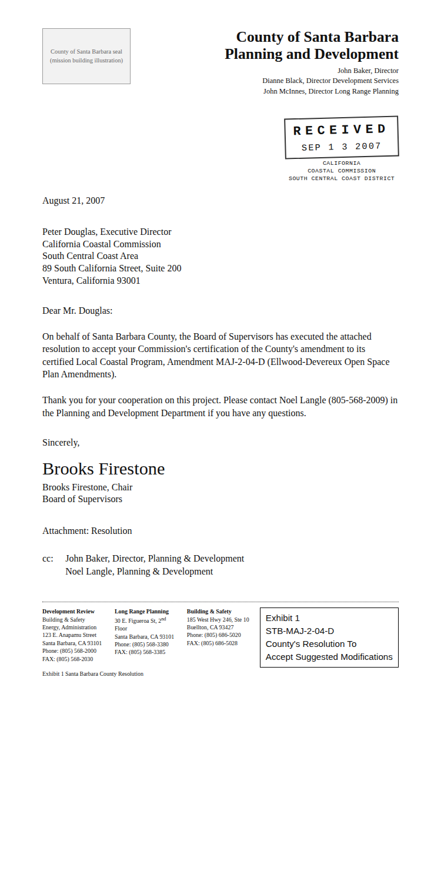County of Santa Barbara seal (mission building illustration)
County of Santa Barbara
Planning and Development
John Baker, Director
Dianne Black, Director Development Services
John McInnes, Director Long Range Planning
RECEIVED
SEP 1 3 2007
CALIFORNIA
COASTAL COMMISSION
SOUTH CENTRAL COAST DISTRICT
August 21, 2007
Peter Douglas, Executive Director
California Coastal Commission
South Central Coast Area
89 South California Street, Suite 200
Ventura, California 93001
Dear Mr. Douglas:
On behalf of Santa Barbara County, the Board of Supervisors has executed the attached resolution to accept your Commission's certification of the County's amendment to its certified Local Coastal Program, Amendment MAJ-2-04-D (Ellwood-Devereux Open Space Plan Amendments).
Thank you for your cooperation on this project. Please contact Noel Langle (805-568-2009) in the Planning and Development Department if you have any questions.
Sincerely,
Brooks Firestone
Brooks Firestone, Chair
Board of Supervisors
Attachment: Resolution
cc: John Baker, Director, Planning & Development
Noel Langle, Planning & Development
Development Review
Building & Safety
Energy, Administration
123 E. Anapamu Street
Santa Barbara, CA 93101
Phone: (805) 568-2000
FAX: (805) 568-2030
Long Range Planning
30 E. Figueroa St, 2nd Floor
Santa Barbara, CA 93101
Phone: (805) 568-3380
FAX: (805) 568-3385
Building & Safety
185 West Hwy 246, Ste 10
Buellton, CA 93427
Phone: (805) 686-5020
FAX: (805) 686-5028
Exhibit 1
STB-MAJ-2-04-D
County's Resolution To
Accept Suggested Modifications
Exhibit 1 Santa Barbara County Resolution